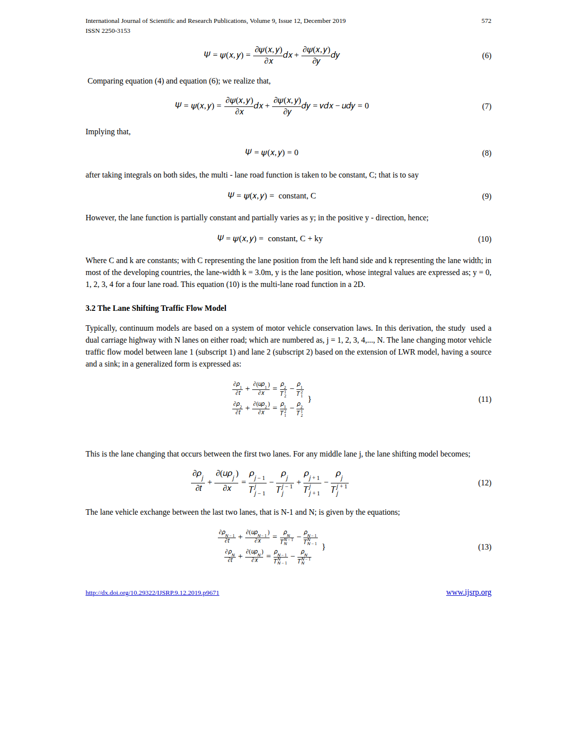International Journal of Scientific and Research Publications, Volume 9, Issue 12, December 2019
ISSN 2250-3153
572
Ψ=ψ(x,y)= ∂ψ(x,y)∂x dx+ ∂ψ(x,y)∂y dy
(6)
Comparing equation (4) and equation (6); we realize that,
Ψ=ψ(x,y)= ∂ψ(x,y)∂x dx+ ∂ψ(x,y)∂y dy=vdx−udy=0
(7)
Implying that,
Ψ=ψ(x,y)=0
(8)
after taking integrals on both sides, the multi - lane road function is taken to be constant, C; that is to say
Ψ=ψ(x,y)= constant, C
(9)
However, the lane function is partially constant and partially varies as y; in the positive y - direction, hence;
Ψ=ψ(x,y)= constant, C + ky
(10)
Where C and k are constants; with C representing the lane position from the left hand side and k representing the lane width; in most of the developing countries, the lane-width k = 3.0m, y is the lane position, whose integral values are expressed as; y = 0, 1, 2, 3, 4 for a four lane road. This equation (10) is the multi-lane road function in a 2D.
3.2 The Lane Shifting Traffic Flow Model
Typically, continuum models are based on a system of motor vehicle conservation laws. In this derivation, the study used a dual carriage highway with N lanes on either road; which are numbered as, j = 1, 2, 3, 4,..., N. The lane changing motor vehicle traffic flow model between lane 1 (subscript 1) and lane 2 (subscript 2) based on the extension of LWR model, having a source and a sink; in a generalized form is expressed as:
∂ρ1∂t + ∂(uρ1)∂x = ρ2T21 − ρ1T12 ∂ρ2∂t + ∂(uρ2)∂x = ρ1T12 − ρ2T21 }
(11)
This is the lane changing that occurs between the first two lanes. For any middle lane j, the lane shifting model becomes;
∂ρj∂t + ∂(uρj)∂x = ρj−1Tj−1j − ρjTjj−1 + ρj+1Tj+1j − ρjTjj+1
(12)
The lane vehicle exchange between the last two lanes, that is N-1 and N; is given by the equations;
∂ρN−1∂t + ∂(uρN−1)∂x = ρNTNN−1 − ρN−1TN−1N ∂ρN∂t + ∂(uρN)∂x = ρN−1TN−1N − ρNTNN−1 }
(13)
http://dx.doi.org/10.29322/IJSRP.9.12.2019.p9671
www.ijsrp.org